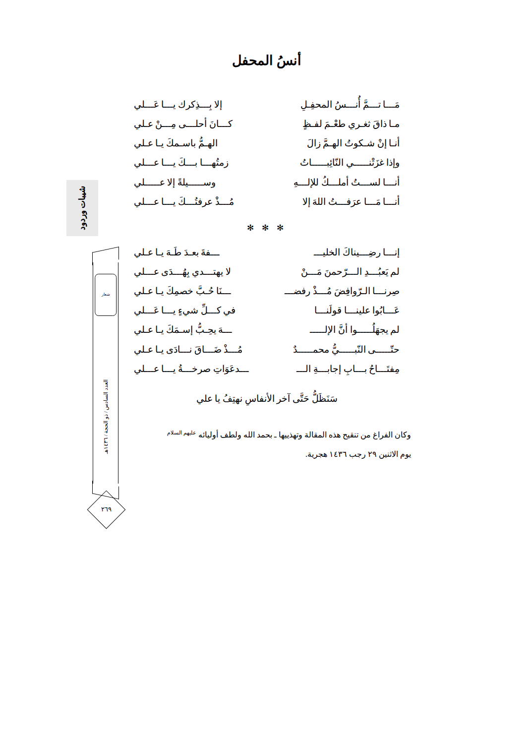شيبات وردود
شعار
العدد السادس / ذو الحجة / ١٤٣٦هـ
٢٦٩
أنسُ المحفل
| مَـــا تـــمَّ أُنـــسُ المحفِـلِ | إلا بِـــذِكرك يـــا عَـــلي |
| مـا ذاقَ ثغـري طعْـمَ لفـظٍ | كـــانَ أحلـــى مِـــنْ عـلي |
| أنـا إنْ شـكوتُ الهـمَّ زالَ | الهـمُّ باسـمكَ يـا عـلي |
| وإذا غزَتْنـــــي النّائِبـــــاتُ | زمتُهـــا بـــكَ يـــا عـــلي |
| أنـــا لســـتُ أملـــكُ للإلـــهِ | وســـــيلةً إلا عـــــلي |
| أنـــا مَـــا عرَفـــتُ اللهَ إلا | مُـــذْ عرفتُـــكَ يـــا عـــلي |
✻ ✻ ✻
| إنـــا رضِـــيناكَ الخليـــ | ـــفةَ بعـدَ طَـهَ يـا عـلي |
| لم يَعبُـــدِ الـــرّحمنَ مَـــنْ | لا يهتـــدي بِهُـــدَى عـــلي |
| صِرنـــا الـرّوافِضَ مُـــذْ رفضـــ | ـــنَا حُـبَّ خصمِكَ يـا عـلي |
| عَـــابُوا علينـــا قولَنـــا | في كـــلِّ شيءٍ يـــا عَـــلي |
| لم يجهَلُـــــوا أنَّ الإلـــــ | ـــهَ يحِـبُّ إسـمَكَ يـا عـلي |
| حتّـــــى النّبـــــيُّ محمـــــدٌ | مُـــذْ ضَـــاقَ نـــادَى يـا عـلي |
| مِفتَـــاحُ بـــابِ إجابـــةِ الـــ | ـــدعَوَاتِ صرخـــةُ يـــا عـــلي |
سَنَظَلُّ حَتَّى آخر الأنفاسِ نهتِفُ يا علي
وكان الفراغ من تنقيح هذه المقالة وتهذييها ـ بحمد الله ولطف أوليائه عليهم السلام
يوم الاثنين ٢٩ رجب ١٤٣٦ هجرية.